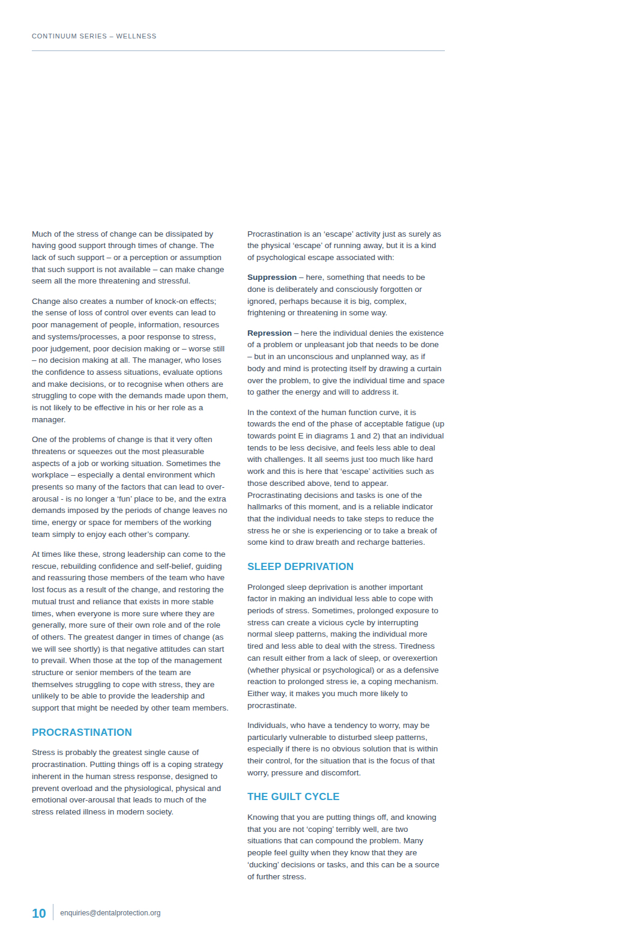Continuum Series – Wellness
Much of the stress of change can be dissipated by having good support through times of change. The lack of such support – or a perception or assumption that such support is not available – can make change seem all the more threatening and stressful.
Change also creates a number of knock-on effects; the sense of loss of control over events can lead to poor management of people, information, resources and systems/processes, a poor response to stress, poor judgement, poor decision making or – worse still – no decision making at all. The manager, who loses the confidence to assess situations, evaluate options and make decisions, or to recognise when others are struggling to cope with the demands made upon them, is not likely to be effective in his or her role as a manager.
One of the problems of change is that it very often threatens or squeezes out the most pleasurable aspects of a job or working situation. Sometimes the workplace – especially a dental environment which presents so many of the factors that can lead to over-arousal - is no longer a ‘fun’ place to be, and the extra demands imposed by the periods of change leaves no time, energy or space for members of the working team simply to enjoy each other’s company.
At times like these, strong leadership can come to the rescue, rebuilding confidence and self-belief, guiding and reassuring those members of the team who have lost focus as a result of the change, and restoring the mutual trust and reliance that exists in more stable times, when everyone is more sure where they are generally, more sure of their own role and of the role of others. The greatest danger in times of change (as we will see shortly) is that negative attitudes can start to prevail. When those at the top of the management structure or senior members of the team are themselves struggling to cope with stress, they are unlikely to be able to provide the leadership and support that might be needed by other team members.
Procrastination
Stress is probably the greatest single cause of procrastination. Putting things off is a coping strategy inherent in the human stress response, designed to prevent overload and the physiological, physical and emotional over-arousal that leads to much of the stress related illness in modern society.
Procrastination is an ‘escape’ activity just as surely as the physical ‘escape’ of running away, but it is a kind of psychological escape associated with:
Suppression – here, something that needs to be done is deliberately and consciously forgotten or ignored, perhaps because it is big, complex, frightening or threatening in some way.
Repression – here the individual denies the existence of a problem or unpleasant job that needs to be done – but in an unconscious and unplanned way, as if body and mind is protecting itself by drawing a curtain over the problem, to give the individual time and space to gather the energy and will to address it.
In the context of the human function curve, it is towards the end of the phase of acceptable fatigue (up towards point E in diagrams 1 and 2) that an individual tends to be less decisive, and feels less able to deal with challenges. It all seems just too much like hard work and this is here that ‘escape’ activities such as those described above, tend to appear. Procrastinating decisions and tasks is one of the hallmarks of this moment, and is a reliable indicator that the individual needs to take steps to reduce the stress he or she is experiencing or to take a break of some kind to draw breath and recharge batteries.
Sleep deprivation
Prolonged sleep deprivation is another important factor in making an individual less able to cope with periods of stress. Sometimes, prolonged exposure to stress can create a vicious cycle by interrupting normal sleep patterns, making the individual more tired and less able to deal with the stress. Tiredness can result either from a lack of sleep, or overexertion (whether physical or psychological) or as a defensive reaction to prolonged stress ie, a coping mechanism. Either way, it makes you much more likely to procrastinate.
Individuals, who have a tendency to worry, may be particularly vulnerable to disturbed sleep patterns, especially if there is no obvious solution that is within their control, for the situation that is the focus of that worry, pressure and discomfort.
The guilt cycle
Knowing that you are putting things off, and knowing that you are not ‘coping’ terribly well, are two situations that can compound the problem. Many people feel guilty when they know that they are ‘ducking’ decisions or tasks, and this can be a source of further stress.
10 enquiries@dentalprotection.org